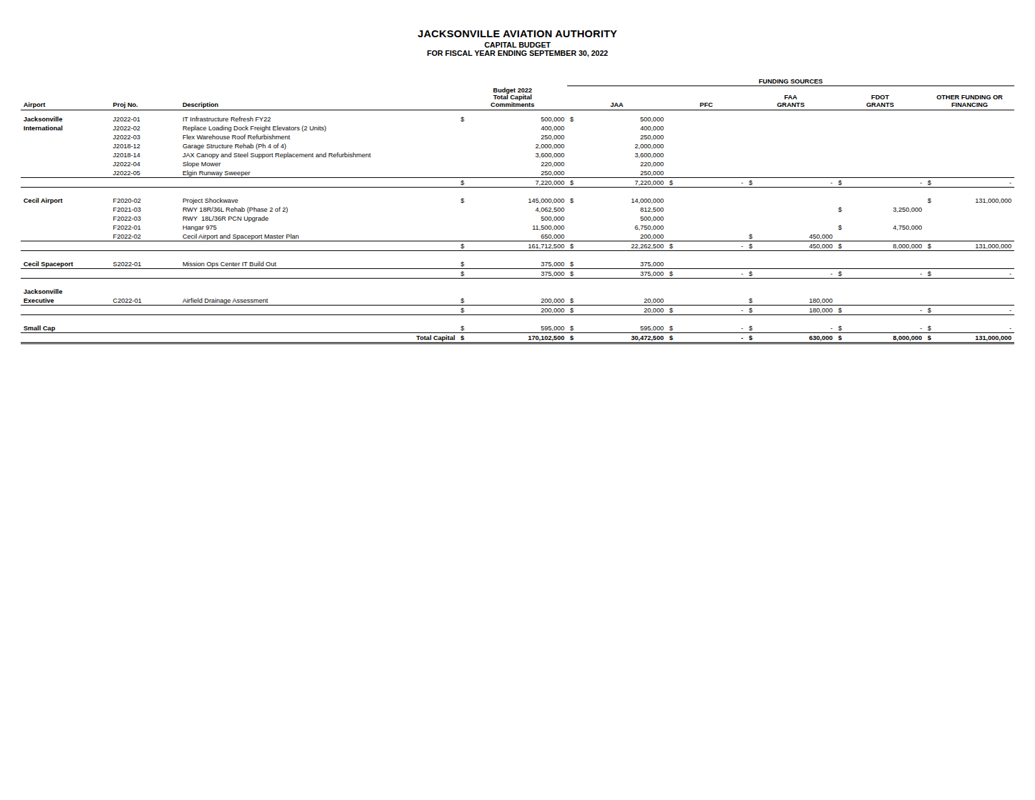JACKSONVILLE AVIATION AUTHORITY
CAPITAL BUDGET
FOR FISCAL YEAR ENDING SEPTEMBER 30, 2022
| | FUNDING SOURCES |
| Airport | Proj No. | Description | Budget 2022 Total Capital Commitments | JAA | PFC | FAA GRANTS | FDOT GRANTS | OTHER FUNDING OR FINANCING |
| Jacksonville | J2022-01 | IT Infrastructure Refresh FY22 | $ | 500,000 | $ | 500,000 | | | | | | | | |
| International | J2022-02 | Replace Loading Dock Freight Elevators (2 Units) | | 400,000 | | 400,000 | | | | | | | | |
| | J2022-03 | Flex Warehouse Roof Refurbishment | | 250,000 | | 250,000 | | | | | | | | |
| | J2018-12 | Garage Structure Rehab (Ph 4 of 4) | | 2,000,000 | | 2,000,000 | | | | | | | | |
| | J2018-14 | JAX Canopy and Steel Support Replacement and Refurbishment | | 3,600,000 | | 3,600,000 | | | | | | | | |
| | J2022-04 | Slope Mower | | 220,000 | | 220,000 | | | | | | | | |
| | J2022-05 | Elgin Runway Sweeper | | 250,000 | | 250,000 | | | | | | | | |
| | | | $ | 7,220,000 | $ | 7,220,000 | $ | - | $ | - | $ | - | $ | - |
| Cecil Airport | F2020-02 | Project Shockwave | $ | 145,000,000 | $ | 14,000,000 | | | | | | | $ | 131,000,000 |
| | F2021-03 | RWY 18R/36L Rehab (Phase 2 of 2) | | 4,062,500 | | 812,500 | | | | | $ | 3,250,000 | | |
| | F2022-03 | RWY 18L/36R PCN Upgrade | | 500,000 | | 500,000 | | | | | | | | |
| | F2022-01 | Hangar 975 | | 11,500,000 | | 6,750,000 | | | | | $ | 4,750,000 | | |
| | F2022-02 | Cecil Airport and Spaceport Master Plan | | 650,000 | | 200,000 | | | $ | 450,000 | | | | |
| | | | $ | 161,712,500 | $ | 22,262,500 | $ | - | $ | 450,000 | $ | 8,000,000 | $ | 131,000,000 |
| Cecil Spaceport | S2022-01 | Mission Ops Center IT Build Out | $ | 375,000 | $ | 375,000 | | | | | | | | |
| | | | $ | 375,000 | $ | 375,000 | $ | - | $ | - | $ | - | $ | - |
| Jacksonville | | | | | | | | | | | | | | |
| Executive | C2022-01 | Airfield Drainage Assessment | $ | 200,000 | $ | 20,000 | | | $ | 180,000 | | | | |
| | | | $ | 200,000 | $ | 20,000 | $ | - | $ | 180,000 | $ | - | $ | - |
| Small Cap | | | $ | 595,000 | $ | 595,000 | $ | - | $ | - | $ | - | $ | - |
| | | Total Capital | $ | 170,102,500 | $ | 30,472,500 | $ | - | $ | 630,000 | $ | 8,000,000 | $ | 131,000,000 |